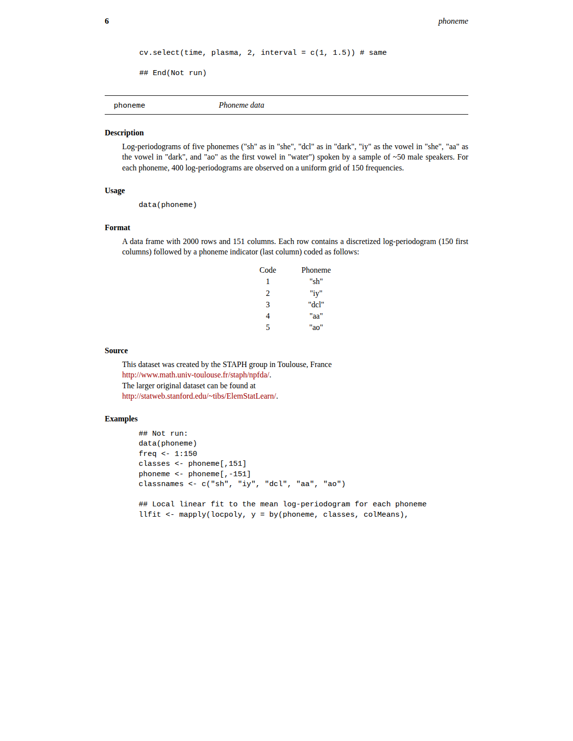6 phoneme
    cv.select(time, plasma, 2, interval = c(1, 1.5)) # same

    ## End(Not run)
phoneme Phoneme data
Description
Log-periodograms of five phonemes ("sh" as in "she", "dcl" as in "dark", "iy" as the vowel in "she", "aa" as the vowel in "dark", and "ao" as the first vowel in "water") spoken by a sample of ~50 male speakers. For each phoneme, 400 log-periodograms are observed on a uniform grid of 150 frequencies.
Usage
data(phoneme)
Format
A data frame with 2000 rows and 151 columns. Each row contains a discretized log-periodogram (150 first columns) followed by a phoneme indicator (last column) coded as follows:
| Code | Phoneme |
| --- | --- |
| 1 | "sh" |
| 2 | "iy" |
| 3 | "dcl" |
| 4 | "aa" |
| 5 | "ao" |
Source
This dataset was created by the STAPH group in Toulouse, France
http://www.math.univ-toulouse.fr/staph/npfda/.
The larger original dataset can be found at
http://statweb.stanford.edu/~tibs/ElemStatLearn/.
Examples
## Not run: 
data(phoneme)
freq <- 1:150
classes <- phoneme[,151]
phoneme <- phoneme[,-151]
classnames <- c("sh", "iy", "dcl", "aa", "ao")

## Local linear fit to the mean log-periodogram for each phoneme
llfit <- mapply(locpoly, y = by(phoneme, classes, colMeans),